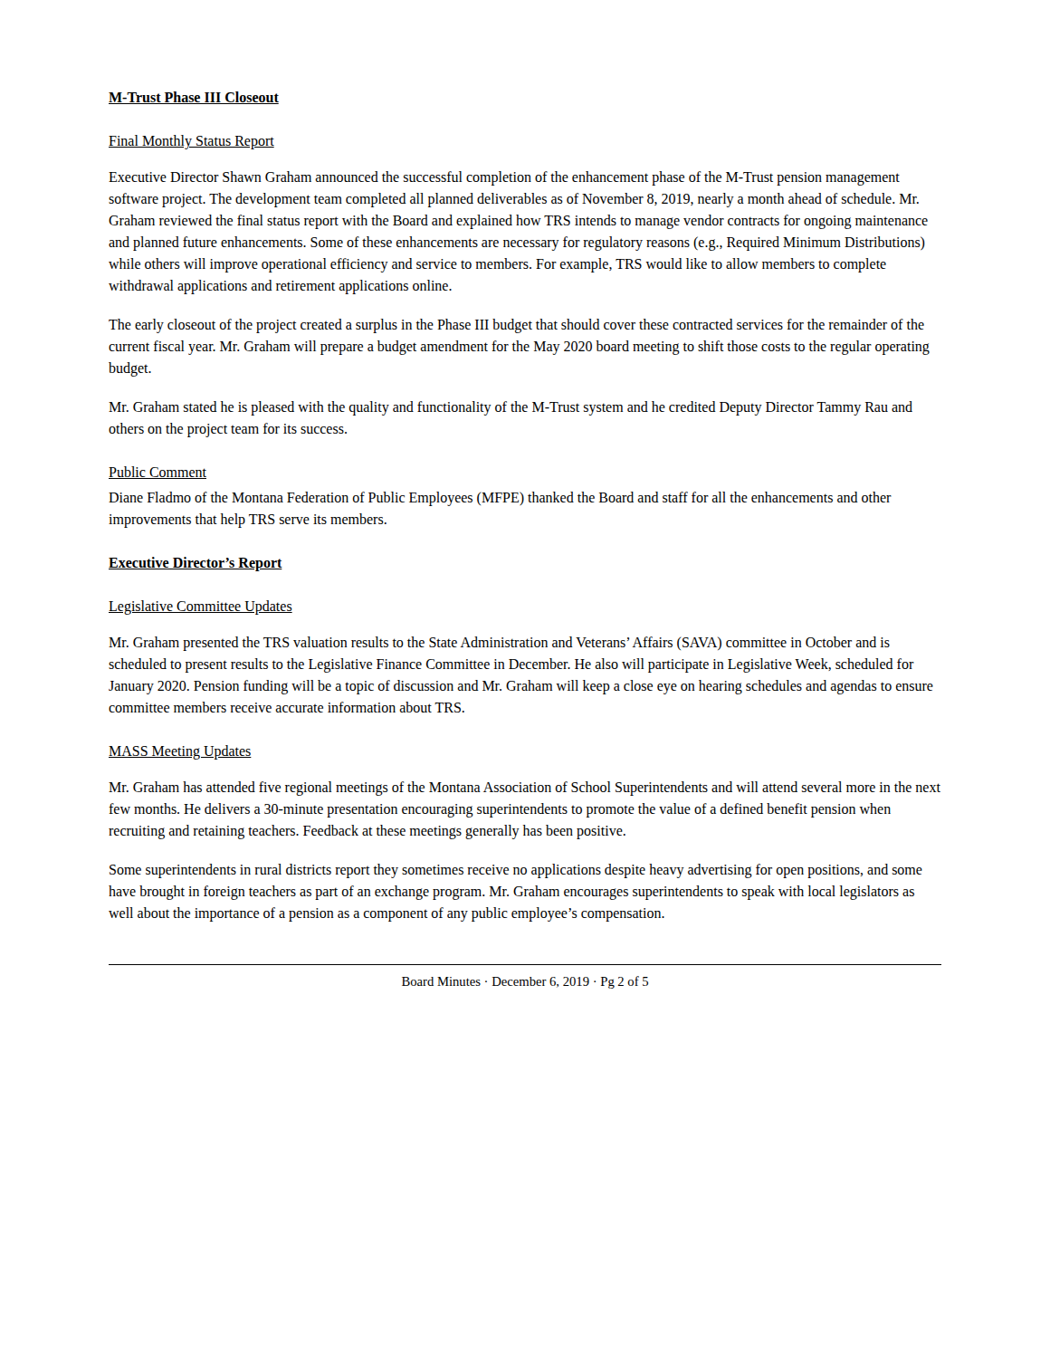M-Trust Phase III Closeout
Final Monthly Status Report
Executive Director Shawn Graham announced the successful completion of the enhancement phase of the M-Trust pension management software project. The development team completed all planned deliverables as of November 8, 2019, nearly a month ahead of schedule. Mr. Graham reviewed the final status report with the Board and explained how TRS intends to manage vendor contracts for ongoing maintenance and planned future enhancements. Some of these enhancements are necessary for regulatory reasons (e.g., Required Minimum Distributions) while others will improve operational efficiency and service to members. For example, TRS would like to allow members to complete withdrawal applications and retirement applications online.
The early closeout of the project created a surplus in the Phase III budget that should cover these contracted services for the remainder of the current fiscal year. Mr. Graham will prepare a budget amendment for the May 2020 board meeting to shift those costs to the regular operating budget.
Mr. Graham stated he is pleased with the quality and functionality of the M-Trust system and he credited Deputy Director Tammy Rau and others on the project team for its success.
Public Comment
Diane Fladmo of the Montana Federation of Public Employees (MFPE) thanked the Board and staff for all the enhancements and other improvements that help TRS serve its members.
Executive Director’s Report
Legislative Committee Updates
Mr. Graham presented the TRS valuation results to the State Administration and Veterans’ Affairs (SAVA) committee in October and is scheduled to present results to the Legislative Finance Committee in December. He also will participate in Legislative Week, scheduled for January 2020. Pension funding will be a topic of discussion and Mr. Graham will keep a close eye on hearing schedules and agendas to ensure committee members receive accurate information about TRS.
MASS Meeting Updates
Mr. Graham has attended five regional meetings of the Montana Association of School Superintendents and will attend several more in the next few months. He delivers a 30-minute presentation encouraging superintendents to promote the value of a defined benefit pension when recruiting and retaining teachers. Feedback at these meetings generally has been positive.
Some superintendents in rural districts report they sometimes receive no applications despite heavy advertising for open positions, and some have brought in foreign teachers as part of an exchange program. Mr. Graham encourages superintendents to speak with local legislators as well about the importance of a pension as a component of any public employee’s compensation.
Board Minutes · December 6, 2019 · Pg 2 of 5